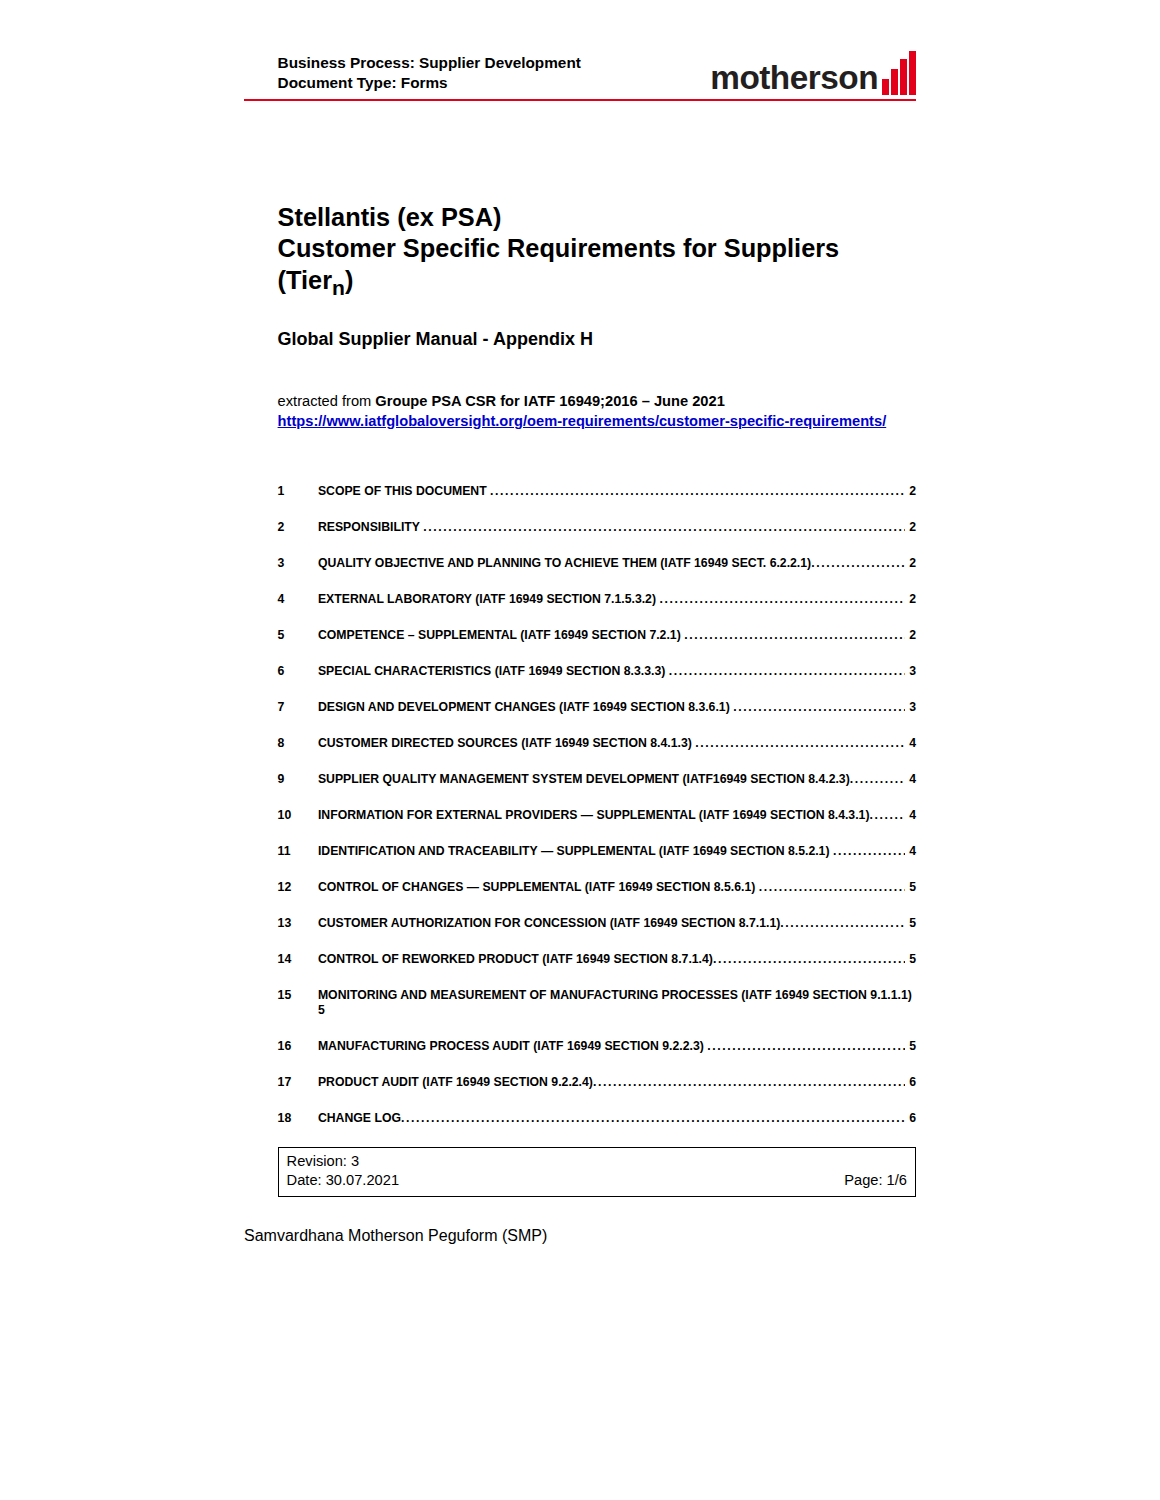Business Process: Supplier Development
Document Type: Forms
motherson
Stellantis (ex PSA) Customer Specific Requirements for Suppliers (Tiern)
Global Supplier Manual - Appendix H
extracted from Groupe PSA CSR for IATF 16949;2016 – June 2021
https://www.iatfglobaloversight.org/oem-requirements/customer-specific-requirements/
1 SCOPE OF THIS DOCUMENT ........................................................................................................... 2
2 RESPONSIBILITY ......................................................................................................................... 2
3 QUALITY OBJECTIVE AND PLANNING TO ACHIEVE THEM (IATF 16949 SECT. 6.2.2.1).......................... 2
4 EXTERNAL LABORATORY (IATF 16949 SECTION 7.1.5.3.2) .................................................................. 2
5 COMPETENCE – SUPPLEMENTAL (IATF 16949 SECTION 7.2.1) ............................................................ 2
6 SPECIAL CHARACTERISTICS (IATF 16949 SECTION 8.3.3.3) ..................................................................... 3
7 DESIGN AND DEVELOPMENT CHANGES (IATF 16949 SECTION 8.3.6.1) ............................................... 3
8 CUSTOMER DIRECTED SOURCES (IATF 16949 SECTION 8.4.1.3) ........................................................... 4
9 SUPPLIER QUALITY MANAGEMENT SYSTEM DEVELOPMENT (IATF16949 SECTION 8.4.2.3)................ 4
10 INFORMATION FOR EXTERNAL PROVIDERS — SUPPLEMENTAL (IATF 16949 SECTION 8.4.3.1)........... 4
11 IDENTIFICATION AND TRACEABILITY — SUPPLEMENTAL (IATF 16949 SECTION 8.5.2.1) ..................... 4
12 CONTROL OF CHANGES — SUPPLEMENTAL (IATF 16949 SECTION 8.5.6.1) ......................................... 5
13 CUSTOMER AUTHORIZATION FOR CONCESSION (IATF 16949 SECTION 8.7.1.1)................................. 5
14 CONTROL OF REWORKED PRODUCT (IATF 16949 SECTION 8.7.1.4).................................................... 5
15 MONITORING AND MEASUREMENT OF MANUFACTURING PROCESSES (IATF 16949 SECTION 9.1.1.1)
5
16 MANUFACTURING PROCESS AUDIT (IATF 16949 SECTION 9.2.2.3) ..................................................... 5
17 PRODUCT AUDIT (IATF 16949 SECTION 9.2.2.4)................................................................................. 6
18 CHANGE LOG............................................................................................................................. 6
Revision: 3
Date: 30.07.2021
Page: 1/6
Samvardhana Motherson Peguform (SMP)